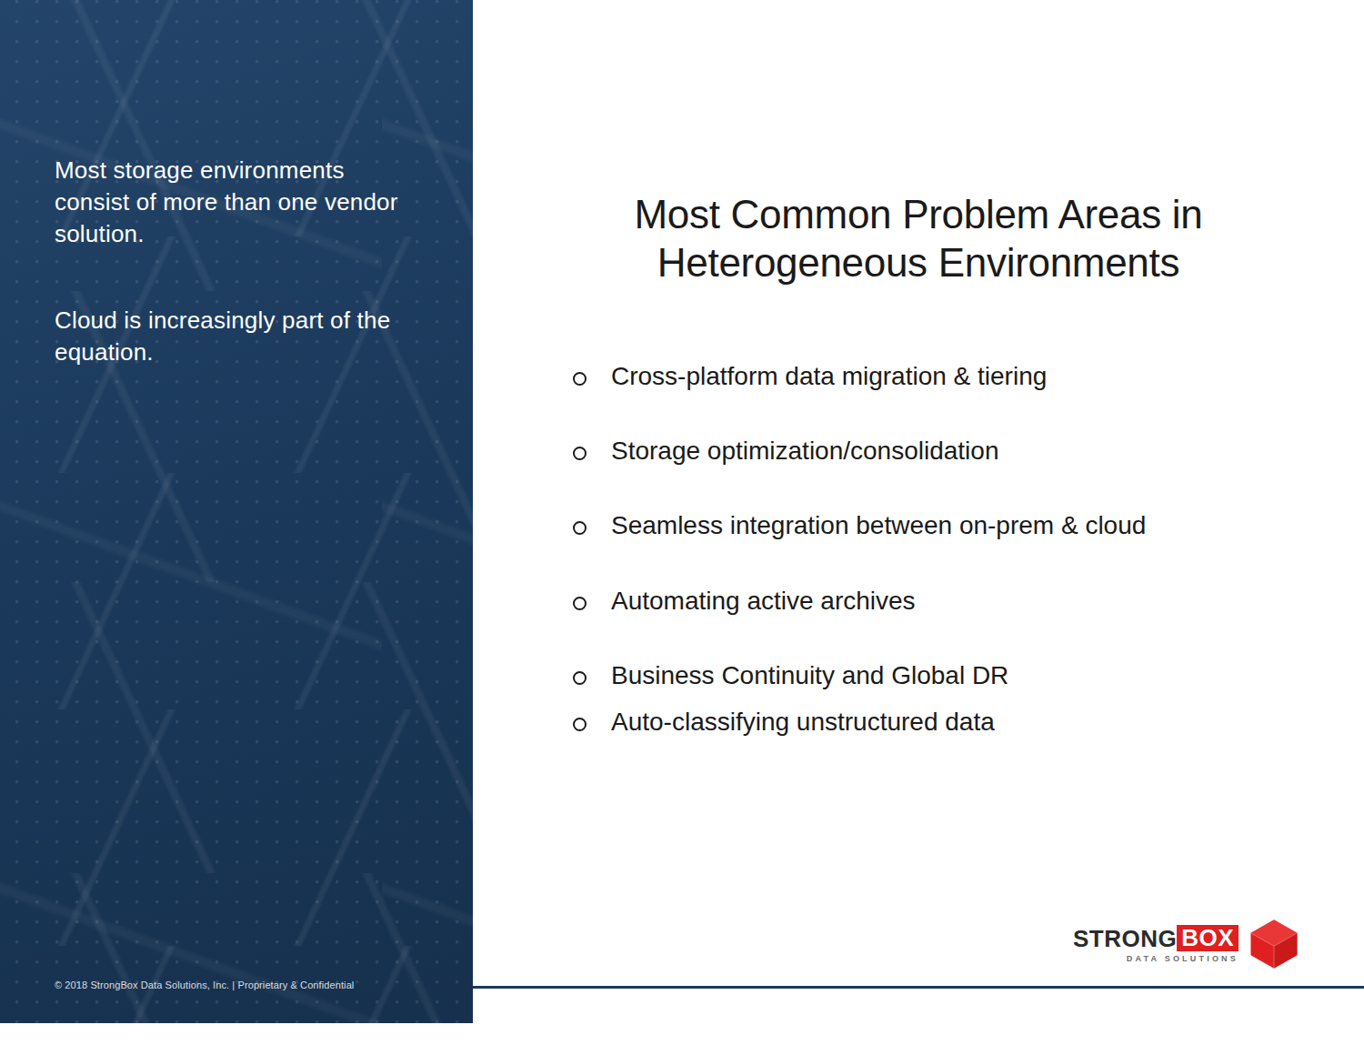Most storage environments consist of more than one vendor solution.
Cloud is increasingly part of the equation.
© 2018 StrongBox Data Solutions, Inc. | Proprietary & Confidential
Most Common Problem Areas in Heterogeneous Environments
Cross-platform data migration & tiering
Storage optimization/consolidation
Seamless integration between on-prem & cloud
Automating active archives
Business Continuity and Global DR
Auto-classifying unstructured data
STRONG BOX
DATA SOLUTIONS